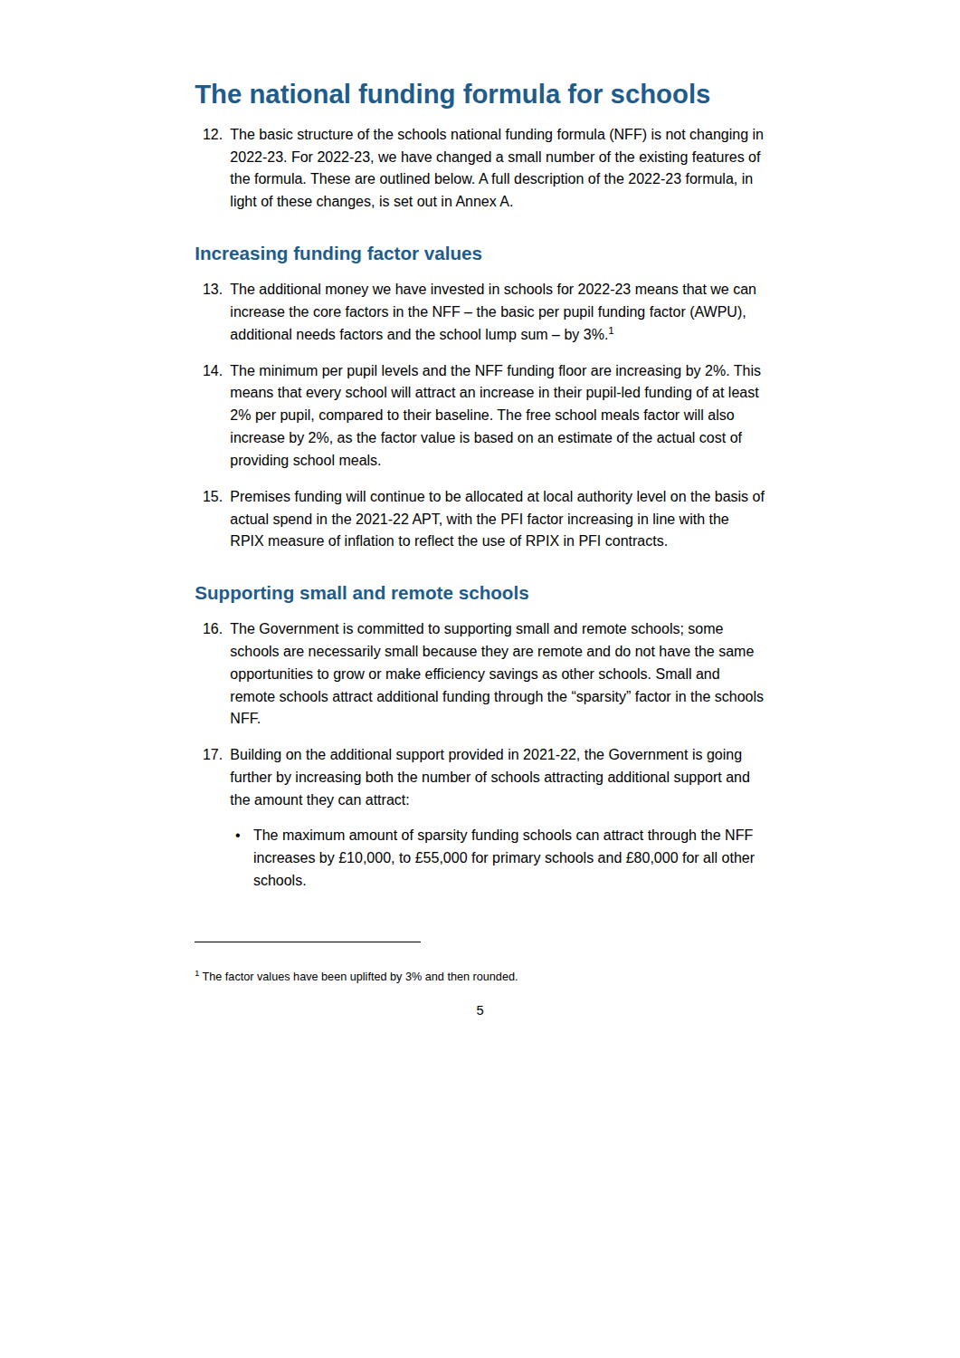The national funding formula for schools
12. The basic structure of the schools national funding formula (NFF) is not changing in 2022-23. For 2022-23, we have changed a small number of the existing features of the formula. These are outlined below. A full description of the 2022-23 formula, in light of these changes, is set out in Annex A.
Increasing funding factor values
13. The additional money we have invested in schools for 2022-23 means that we can increase the core factors in the NFF – the basic per pupil funding factor (AWPU), additional needs factors and the school lump sum – by 3%.1
14. The minimum per pupil levels and the NFF funding floor are increasing by 2%. This means that every school will attract an increase in their pupil-led funding of at least 2% per pupil, compared to their baseline. The free school meals factor will also increase by 2%, as the factor value is based on an estimate of the actual cost of providing school meals.
15. Premises funding will continue to be allocated at local authority level on the basis of actual spend in the 2021-22 APT, with the PFI factor increasing in line with the RPIX measure of inflation to reflect the use of RPIX in PFI contracts.
Supporting small and remote schools
16. The Government is committed to supporting small and remote schools; some schools are necessarily small because they are remote and do not have the same opportunities to grow or make efficiency savings as other schools. Small and remote schools attract additional funding through the “sparsity” factor in the schools NFF.
17. Building on the additional support provided in 2021-22, the Government is going further by increasing both the number of schools attracting additional support and the amount they can attract:
The maximum amount of sparsity funding schools can attract through the NFF increases by £10,000, to £55,000 for primary schools and £80,000 for all other schools.
1 The factor values have been uplifted by 3% and then rounded.
5